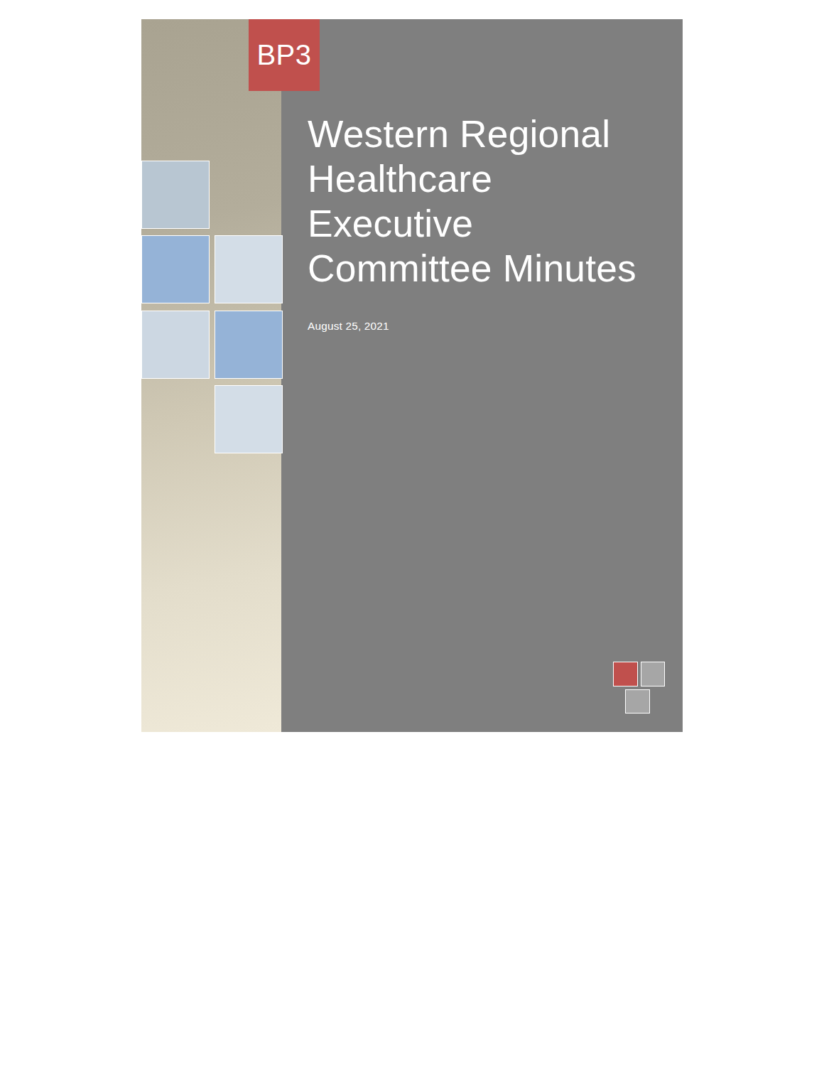BP3
Western Regional Healthcare Executive Committee Minutes
August 25, 2021